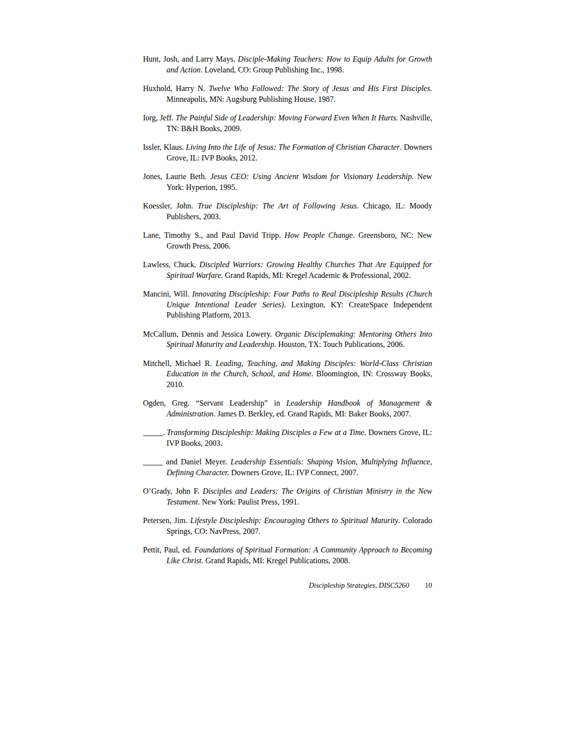Hunt, Josh, and Larry Mays. Disciple-Making Teachers: How to Equip Adults for Growth and Action. Loveland, CO: Group Publishing Inc., 1998.
Huxhold, Harry N. Twelve Who Followed: The Story of Jesus and His First Disciples. Minneapolis, MN: Augsburg Publishing House, 1987.
Iorg, Jeff. The Painful Side of Leadership: Moving Forward Even When It Hurts. Nashville, TN: B&H Books, 2009.
Issler, Klaus. Living Into the Life of Jesus: The Formation of Christian Character. Downers Grove, IL: IVP Books, 2012.
Jones, Laurie Beth. Jesus CEO: Using Ancient Wisdom for Visionary Leadership. New York: Hyperion, 1995.
Koessler, John. True Discipleship: The Art of Following Jesus. Chicago, IL: Moody Publishers, 2003.
Lane, Timothy S., and Paul David Tripp. How People Change. Greensboro, NC: New Growth Press, 2006.
Lawless, Chuck. Discipled Warriors: Growing Healthy Churches That Are Equipped for Spiritual Warfare. Grand Rapids, MI: Kregel Academic & Professional, 2002.
Mancini, Will. Innovating Discipleship: Four Paths to Real Discipleship Results (Church Unique Intentional Leader Series). Lexington, KY: CreateSpace Independent Publishing Platform, 2013.
McCallum, Dennis and Jessica Lowery. Organic Disciplemaking: Mentoring Others Into Spiritual Maturity and Leadership. Houston, TX: Touch Publications, 2006.
Mitchell, Michael R. Leading, Teaching, and Making Disciples: World-Class Christian Education in the Church, School, and Home. Bloomington, IN: Crossway Books, 2010.
Ogden, Greg. “Servant Leadership” in Leadership Handbook of Management & Administration. James D. Berkley, ed. Grand Rapids, MI: Baker Books, 2007.
_____. Transforming Discipleship: Making Disciples a Few at a Time. Downers Grove, IL: IVP Books, 2003.
_____ and Daniel Meyer. Leadership Essentials: Shaping Vision, Multiplying Influence, Defining Character. Downers Grove, IL: IVP Connect, 2007.
O’Grady, John F. Disciples and Leaders: The Origins of Christian Ministry in the New Testament. New York: Paulist Press, 1991.
Petersen, Jim. Lifestyle Discipleship: Encouraging Others to Spiritual Maturity. Colorado Springs, CO: NavPress, 2007.
Pettit, Paul, ed. Foundations of Spiritual Formation: A Community Approach to Becoming Like Christ. Grand Rapids, MI: Kregel Publications, 2008.
Discipleship Strategies, DISC526010